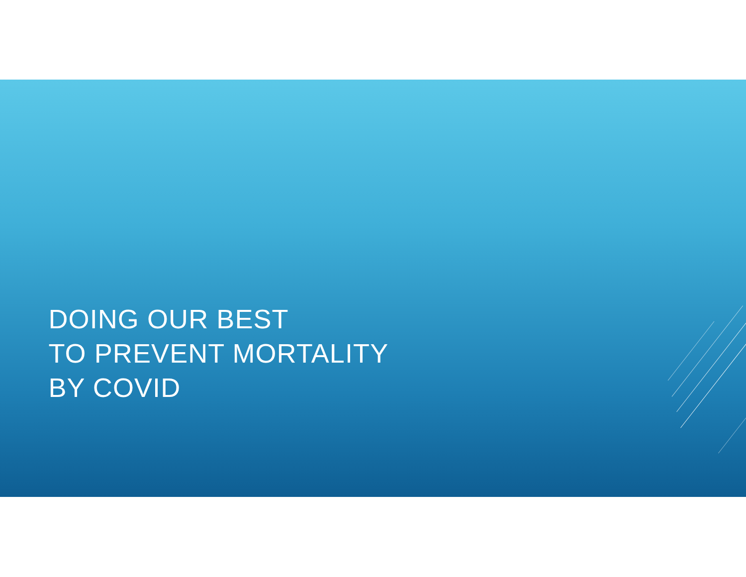Doing our best
to prevent mortality
by COVID